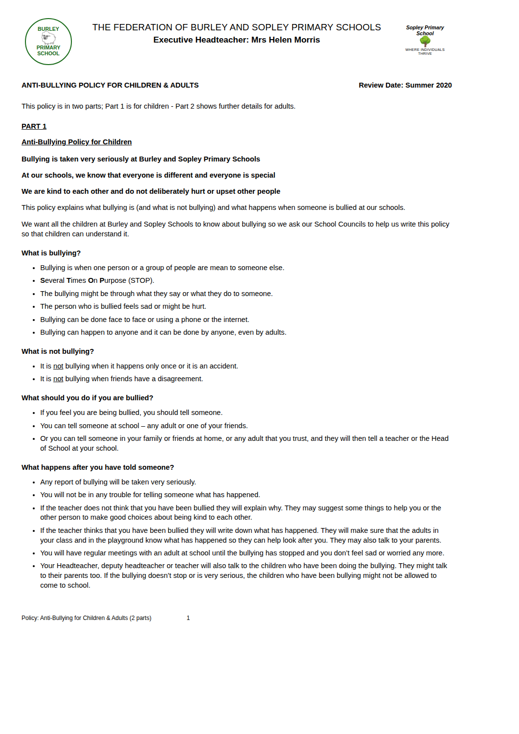BURLEY 🐑 PRIMARY SCHOOL
THE FEDERATION OF BURLEY AND SOPLEY PRIMARY SCHOOLS
Executive Headteacher: Mrs Helen Morris
Sopley Primary School 🌳 WHERE INDIVIDUALS THRIVE
Anti-Bullying Policy for Children & Adults Review Date: Summer 2020
This policy is in two parts; Part 1 is for children - Part 2 shows further details for adults.
PART 1
Anti-Bullying Policy for Children
Bullying is taken very seriously at Burley and Sopley Primary Schools
At our schools, we know that everyone is different and everyone is special
We are kind to each other and do not deliberately hurt or upset other people
This policy explains what bullying is (and what is not bullying) and what happens when someone is bullied at our schools.
We want all the children at Burley and Sopley Schools to know about bullying so we ask our School Councils to help us write this policy so that children can understand it.
What is bullying?
Bullying is when one person or a group of people are mean to someone else.
Several Times On Purpose (STOP).
The bullying might be through what they say or what they do to someone.
The person who is bullied feels sad or might be hurt.
Bullying can be done face to face or using a phone or the internet.
Bullying can happen to anyone and it can be done by anyone, even by adults.
What is not bullying?
It is not bullying when it happens only once or it is an accident.
It is not bullying when friends have a disagreement.
What should you do if you are bullied?
If you feel you are being bullied, you should tell someone.
You can tell someone at school – any adult or one of your friends.
Or you can tell someone in your family or friends at home, or any adult that you trust, and they will then tell a teacher or the Head of School at your school.
What happens after you have told someone?
Any report of bullying will be taken very seriously.
You will not be in any trouble for telling someone what has happened.
If the teacher does not think that you have been bullied they will explain why. They may suggest some things to help you or the other person to make good choices about being kind to each other.
If the teacher thinks that you have been bullied they will write down what has happened. They will make sure that the adults in your class and in the playground know what has happened so they can help look after you. They may also talk to your parents.
You will have regular meetings with an adult at school until the bullying has stopped and you don’t feel sad or worried any more.
Your Headteacher, deputy headteacher or teacher will also talk to the children who have been doing the bullying. They might talk to their parents too. If the bullying doesn’t stop or is very serious, the children who have been bullying might not be allowed to come to school.
Policy: Anti-Bullying for Children & Adults (2 parts) 1